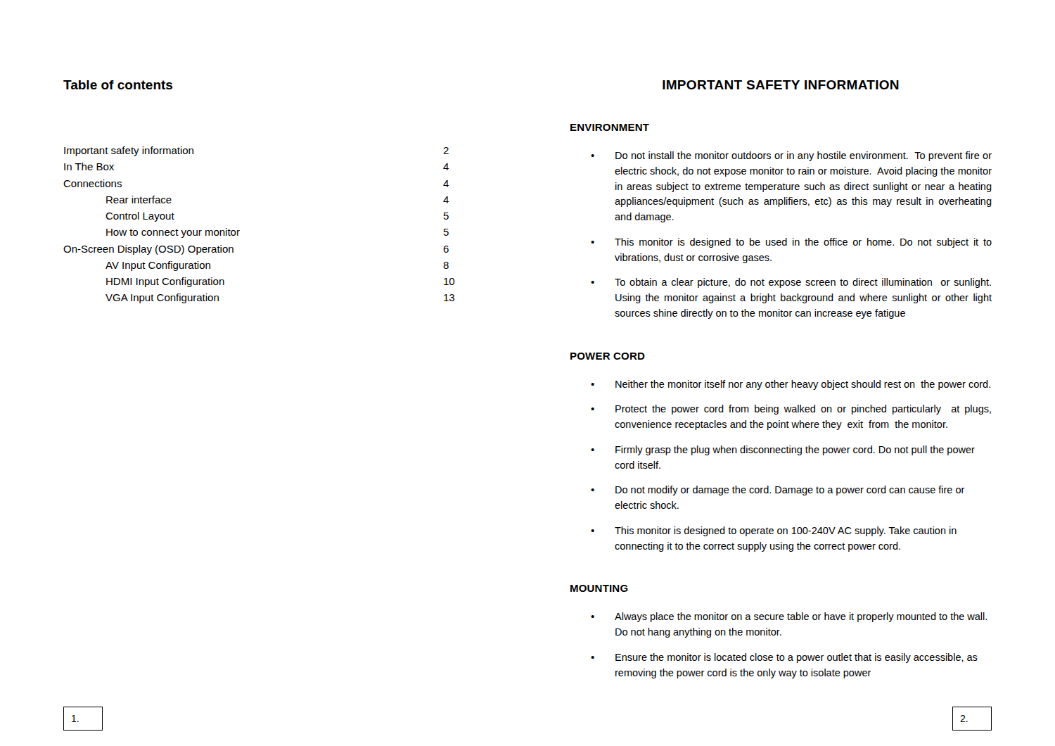Table of contents
| Important safety information | 2 |
| In The Box | 4 |
| Connections | 4 |
| Rear interface | 4 |
| Control Layout | 5 |
| How to connect your monitor | 5 |
| On-Screen Display (OSD) Operation | 6 |
| AV Input Configuration | 8 |
| HDMI Input Configuration | 10 |
| VGA Input Configuration | 13 |
1.
IMPORTANT SAFETY INFORMATION
ENVIRONMENT
Do not install the monitor outdoors or in any hostile environment. To prevent fire or electric shock, do not expose monitor to rain or moisture. Avoid placing the monitor in areas subject to extreme temperature such as direct sunlight or near a heating appliances/equipment (such as amplifiers, etc) as this may result in overheating and damage.
This monitor is designed to be used in the office or home. Do not subject it to vibrations, dust or corrosive gases.
To obtain a clear picture, do not expose screen to direct illumination or sunlight. Using the monitor against a bright background and where sunlight or other light sources shine directly on to the monitor can increase eye fatigue
POWER CORD
Neither the monitor itself nor any other heavy object should rest on the power cord.
Protect the power cord from being walked on or pinched particularly at plugs, convenience receptacles and the point where they exit from the monitor.
Firmly grasp the plug when disconnecting the power cord. Do not pull the power cord itself.
Do not modify or damage the cord. Damage to a power cord can cause fire or electric shock.
This monitor is designed to operate on 100-240V AC supply. Take caution in connecting it to the correct supply using the correct power cord.
MOUNTING
Always place the monitor on a secure table or have it properly mounted to the wall. Do not hang anything on the monitor.
Ensure the monitor is located close to a power outlet that is easily accessible, as removing the power cord is the only way to isolate power
2.